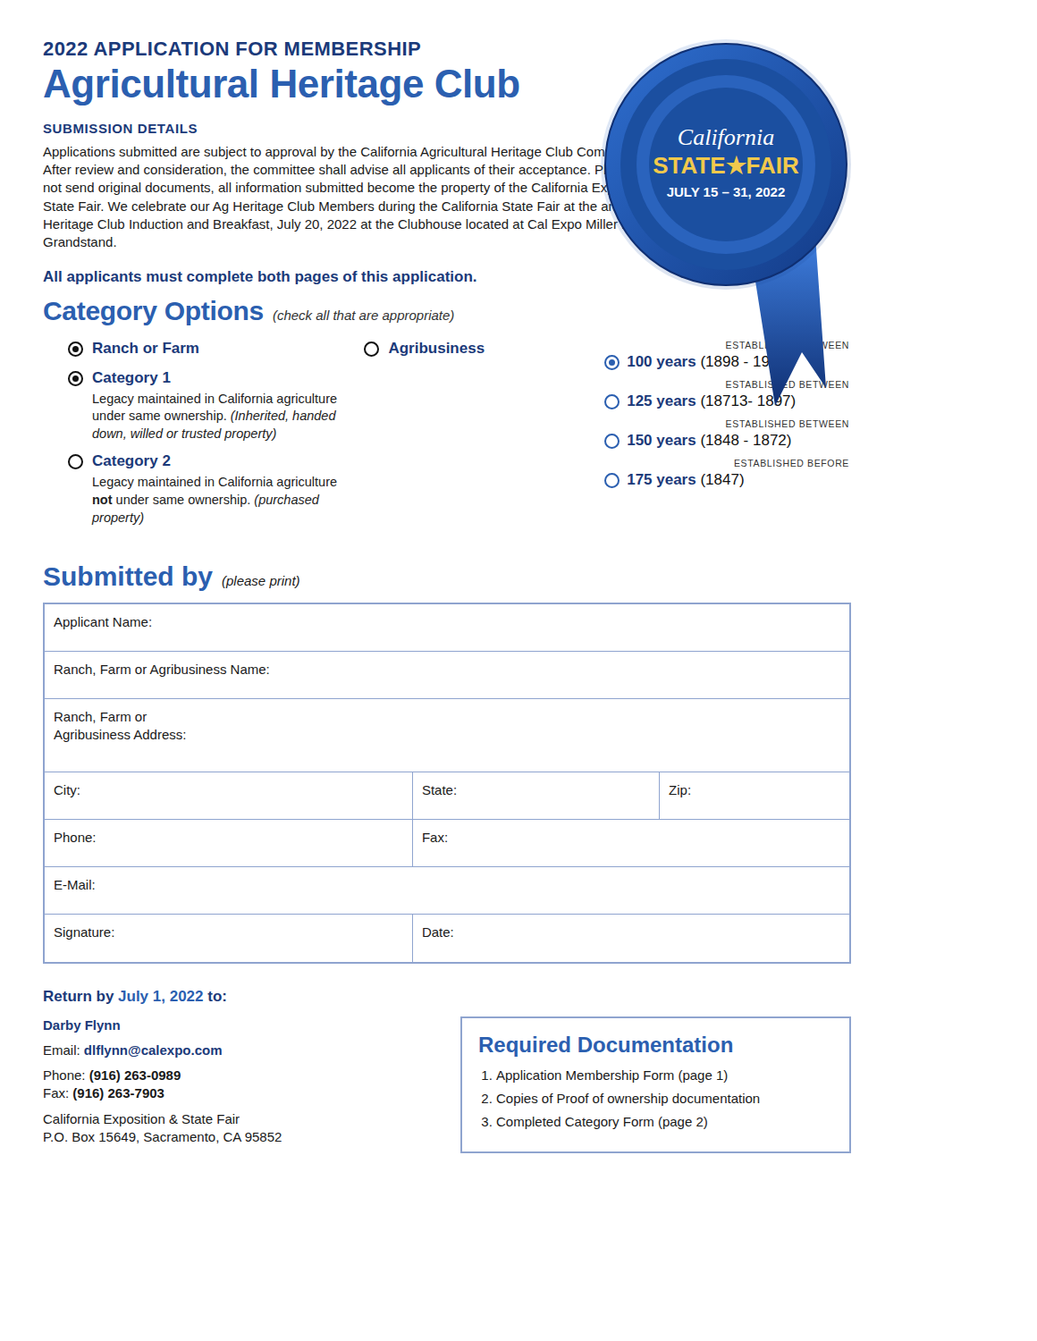California STATE★FAIR JULY 15 – 31, 2022
2022 Application for Membership
Agricultural Heritage Club
Submission Details
Applications submitted are subject to approval by the California Agricultural Heritage Club Committee. After review and consideration, the committee shall advise all applicants of their acceptance. Please do not send original documents, all information submitted become the property of the California Exposition & State Fair. We celebrate our Ag Heritage Club Members during the California State Fair at the annual Ag Heritage Club Induction and Breakfast, July 20, 2022 at the Clubhouse located at Cal Expo Miller Lite Grandstand.
All applicants must complete both pages of this application.
Category Options (check all that are appropriate)
Ranch or Farm
Category 1 Legacy maintained in California agriculture under same ownership. (Inherited, handed down, willed or trusted property)
Category 2 Legacy maintained in California agriculture not under same ownership. (purchased property)
Agribusiness
Established between
100 years (1898 - 1922)
Established between
125 years (18713- 1897)
Established between
150 years (1848 - 1872)
Established before
175 years (1847)
Submitted by (please print)
| Applicant Name: |
| Ranch, Farm or Agribusiness Name: |
| Ranch, Farm or Agribusiness Address: |
| City: | State: | Zip: |
| Phone: | Fax: |
| E-Mail: |
| Signature: | Date: |
Return by July 1, 2022 to:
Darby Flynn
Email: dlflynn@calexpo.com
Phone: (916) 263-0989
Fax: (916) 263-7903
California Exposition & State Fair
P.O. Box 15649, Sacramento, CA 95852
Required Documentation
Application Membership Form (page 1)
Copies of Proof of ownership documentation
Completed Category Form (page 2)